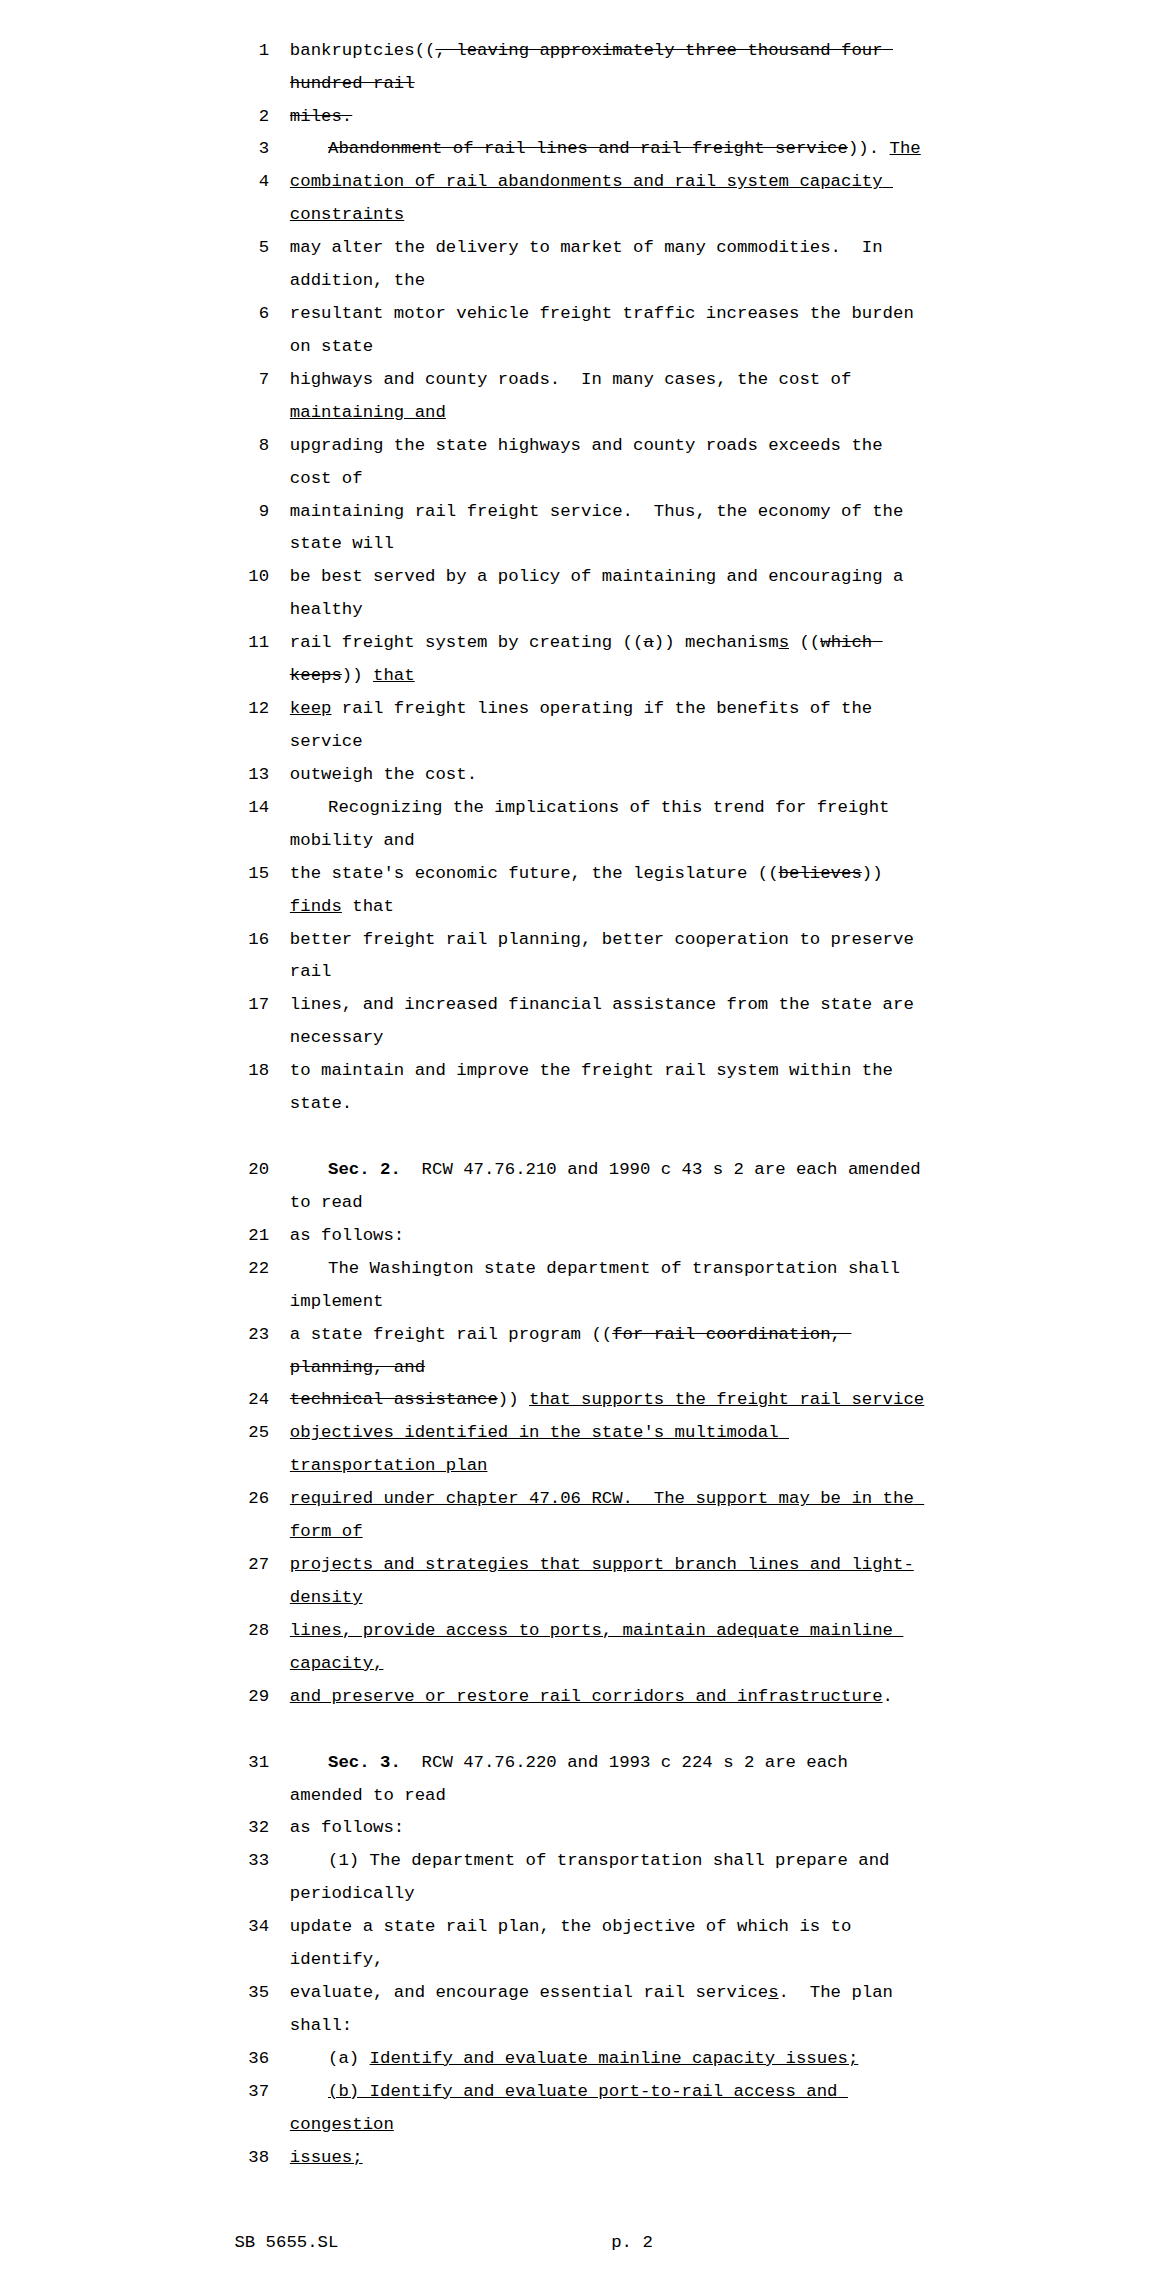bankruptcies((, leaving approximately three thousand four hundred rail
miles.
Abandonment of rail lines and rail freight service)). The
combination of rail abandonments and rail system capacity constraints
may alter the delivery to market of many commodities. In addition, the
resultant motor vehicle freight traffic increases the burden on state
highways and county roads. In many cases, the cost of maintaining and
upgrading the state highways and county roads exceeds the cost of
maintaining rail freight service. Thus, the economy of the state will
be best served by a policy of maintaining and encouraging a healthy
rail freight system by creating ((a)) mechanisms ((which keeps)) that
keep rail freight lines operating if the benefits of the service
outweigh the cost.
Recognizing the implications of this trend for freight mobility and
the state's economic future, the legislature ((believes)) finds that
better freight rail planning, better cooperation to preserve rail
lines, and increased financial assistance from the state are necessary
to maintain and improve the freight rail system within the state.
Sec. 2. RCW 47.76.210 and 1990 c 43 s 2 are each amended to read
as follows:
The Washington state department of transportation shall implement
a state freight rail program ((for rail coordination, planning, and
technical assistance)) that supports the freight rail service
objectives identified in the state's multimodal transportation plan
required under chapter 47.06 RCW. The support may be in the form of
projects and strategies that support branch lines and light-density
lines, provide access to ports, maintain adequate mainline capacity,
and preserve or restore rail corridors and infrastructure.
Sec. 3. RCW 47.76.220 and 1993 c 224 s 2 are each amended to read
as follows:
(1) The department of transportation shall prepare and periodically
update a state rail plan, the objective of which is to identify,
evaluate, and encourage essential rail services. The plan shall:
(a) Identify and evaluate mainline capacity issues;
(b) Identify and evaluate port-to-rail access and congestion
issues;
SB 5655.SL
p. 2